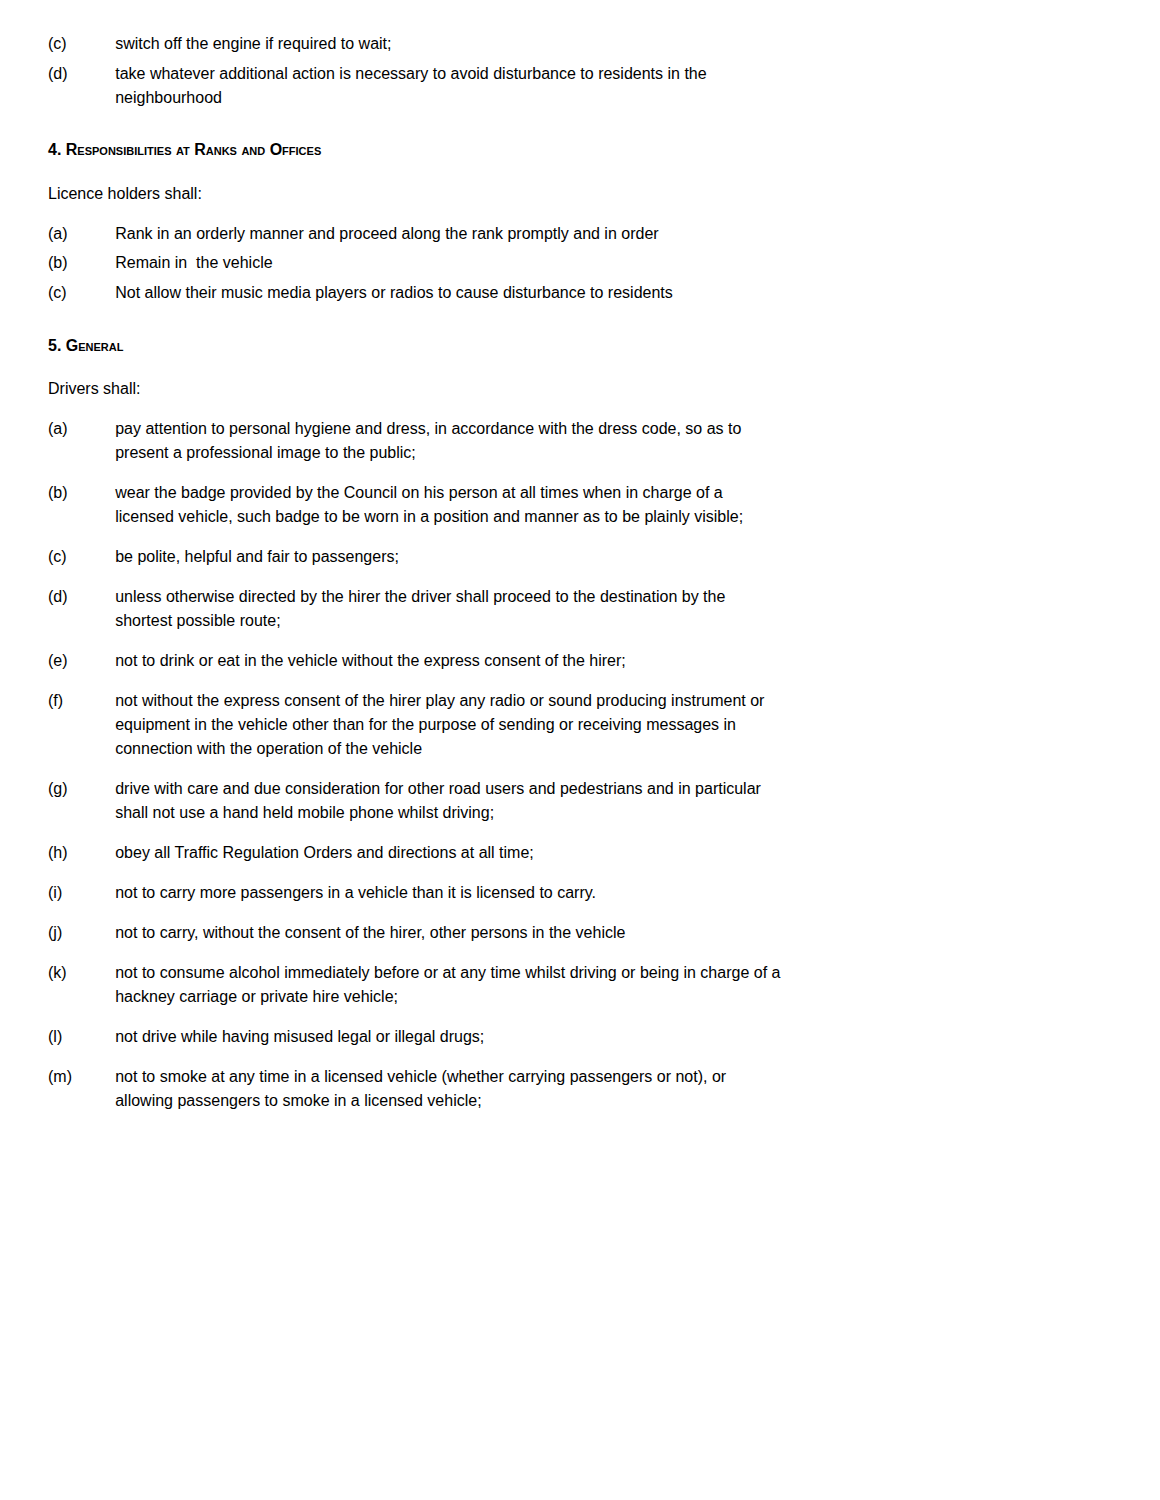(c)
switch off the engine if required to wait;
(d)
take whatever additional action is necessary to avoid disturbance to residents in the neighbourhood
4. Responsibilities at Ranks and Offices
Licence holders shall:
(a)
Rank in an orderly manner and proceed along the rank promptly and in order
(b)
Remain in the vehicle
(c)
Not allow their music media players or radios to cause disturbance to residents
5. General
Drivers shall:
(a)
pay attention to personal hygiene and dress, in accordance with the dress code, so as to present a professional image to the public;
(b)
wear the badge provided by the Council on his person at all times when in charge of a licensed vehicle, such badge to be worn in a position and manner as to be plainly visible;
(c)
be polite, helpful and fair to passengers;
(d)
unless otherwise directed by the hirer the driver shall proceed to the destination by the shortest possible route;
(e)
not to drink or eat in the vehicle without the express consent of the hirer;
(f)
not without the express consent of the hirer play any radio or sound producing instrument or equipment in the vehicle other than for the purpose of sending or receiving messages in connection with the operation of the vehicle
(g)
drive with care and due consideration for other road users and pedestrians and in particular shall not use a hand held mobile phone whilst driving;
(h)
obey all Traffic Regulation Orders and directions at all time;
(i)
not to carry more passengers in a vehicle than it is licensed to carry.
(j)
not to carry, without the consent of the hirer, other persons in the vehicle
(k)
not to consume alcohol immediately before or at any time whilst driving or being in charge of a hackney carriage or private hire vehicle;
(l)
not drive while having misused legal or illegal drugs;
(m)
not to smoke at any time in a licensed vehicle (whether carrying passengers or not), or allowing passengers to smoke in a licensed vehicle;